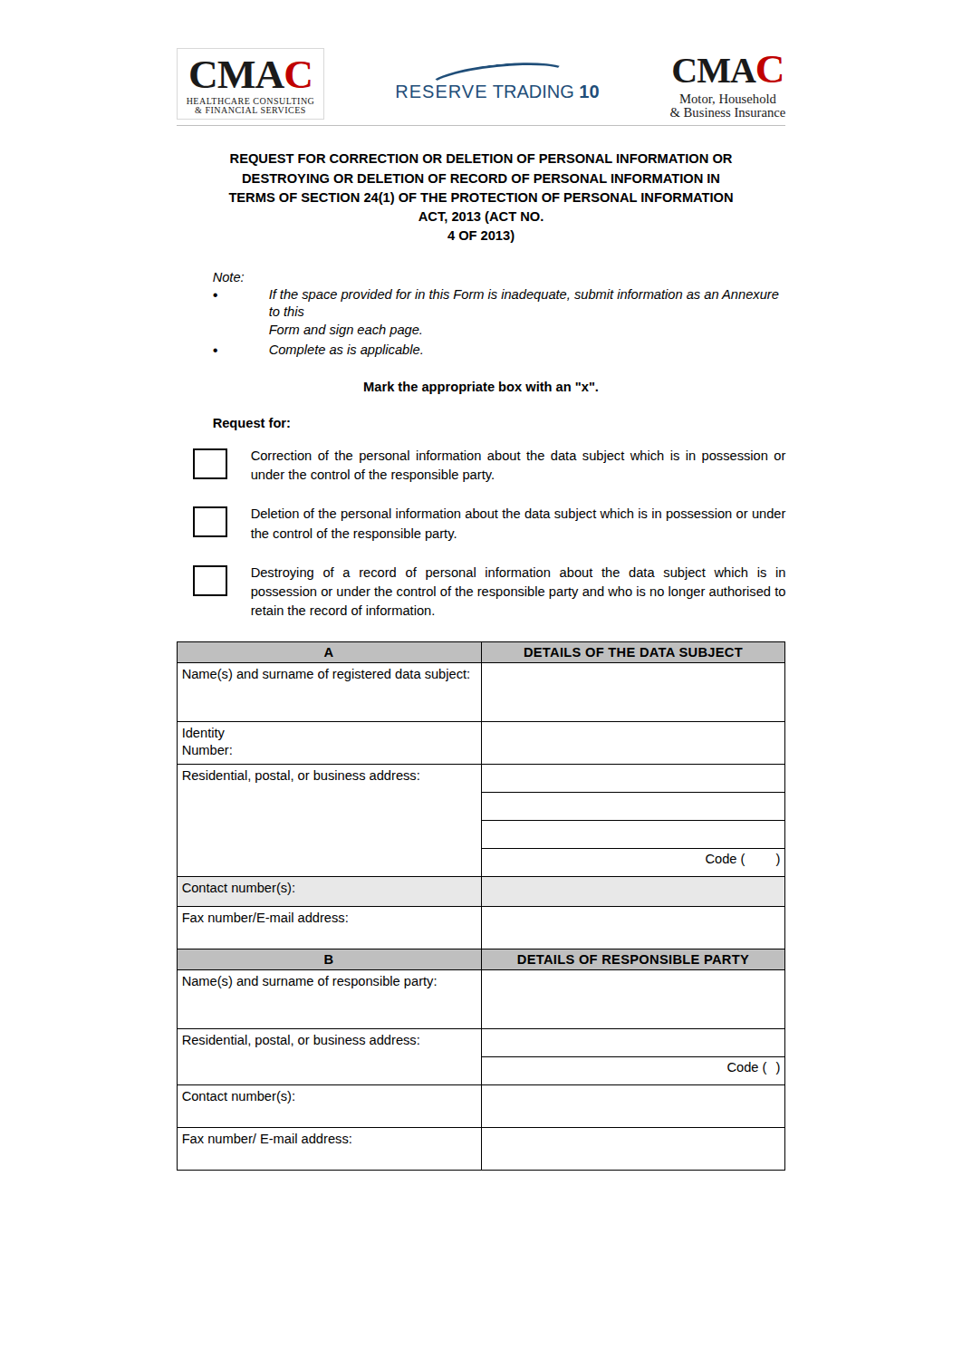CMAC
HEALTHCARE CONSULTING& FINANCIAL SERVICES
RESERVE TRADING 10
CMAC
Motor, Household & Business Insurance
REQUEST FOR CORRECTION OR DELETION OF PERSONAL INFORMATION OR DESTROYING OR DELETION OF RECORD OF PERSONAL INFORMATION IN TERMS OF SECTION 24(1) OF THE PROTECTION OF PERSONAL INFORMATION ACT, 2013 (ACT NO.
4 OF 2013)
Note:
If the space provided for in this Form is inadequate, submit information as an Annexure to this Form and sign each page.
Complete as is applicable.
Mark the appropriate box with an "x".
Request for:
Correction of the personal information about the data subject which is in possession or under the control of the responsible party.
Deletion of the personal information about the data subject which is in possession or under the control of the responsible party.
Destroying of a record of personal information about the data subject which is in possession or under the control of the responsible party and who is no longer authorised to retain the record of information.
| A | DETAILS OF THE DATA SUBJECT |
| Name(s) and surname of registered data subject: | |
| Identity Number: | |
| Residential, postal, or business address: | |
| Code ( ) |
| Contact number(s): | |
| Fax number/E-mail address: | |
| B | DETAILS OF RESPONSIBLE PARTY |
| Name(s) and surname of responsible party: | |
| Residential, postal, or business address: | |
| Code ( ) |
| Contact number(s): | |
| Fax number/ E-mail address: | |